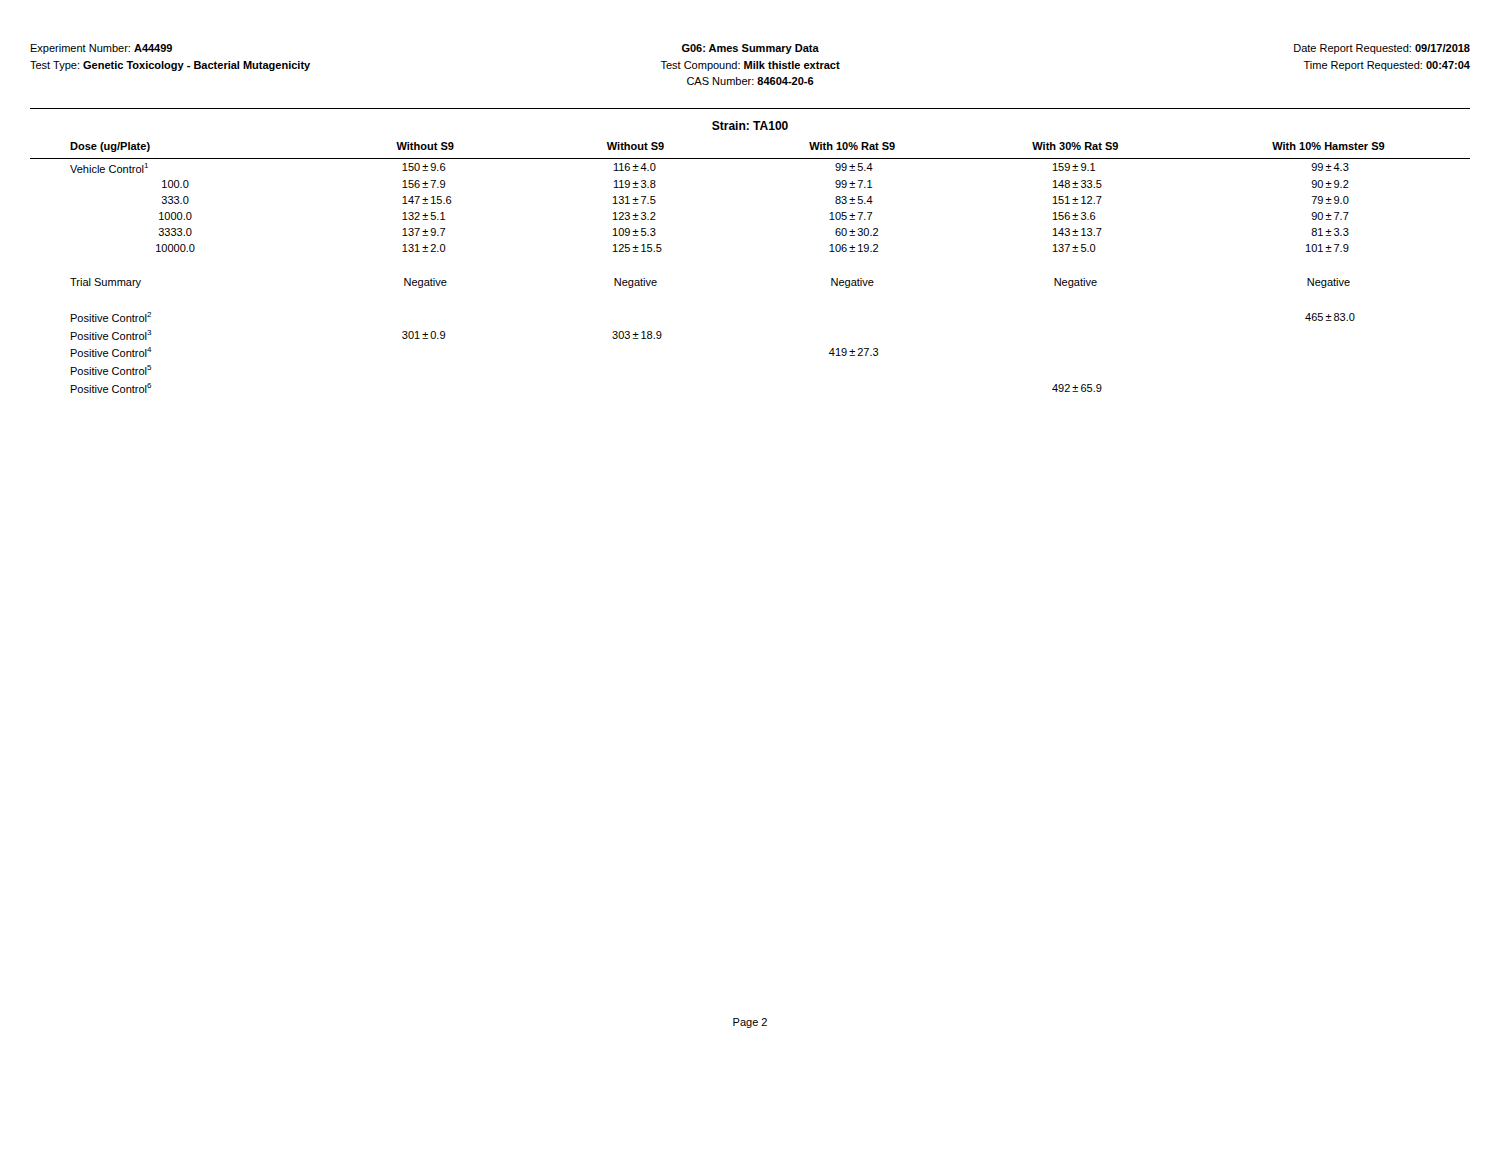Experiment Number: A44499
Test Type: Genetic Toxicology - Bacterial Mutagenicity
G06: Ames Summary Data
Test Compound: Milk thistle extract
CAS Number: 84604-20-6
Date Report Requested: 09/17/2018
Time Report Requested: 00:47:04
Strain: TA100
| Dose (ug/Plate) | Without S9 | Without S9 | With 10% Rat S9 | With 30% Rat S9 | With 10% Hamster S9 |
| --- | --- | --- | --- | --- | --- |
| Vehicle Control 1 | 150 ± 9.6 | 116 ± 4.0 | 99 ± 5.4 | 159 ± 9.1 | 99 ± 4.3 |
| 100.0 | 156 ± 7.9 | 119 ± 3.8 | 99 ± 7.1 | 148 ± 33.5 | 90 ± 9.2 |
| 333.0 | 147 ± 15.6 | 131 ± 7.5 | 83 ± 5.4 | 151 ± 12.7 | 79 ± 9.0 |
| 1000.0 | 132 ± 5.1 | 123 ± 3.2 | 105 ± 7.7 | 156 ± 3.6 | 90 ± 7.7 |
| 3333.0 | 137 ± 9.7 | 109 ± 5.3 | 60 ± 30.2 | 143 ± 13.7 | 81 ± 3.3 |
| 10000.0 | 131 ± 2.0 | 125 ± 15.5 | 106 ± 19.2 | 137 ± 5.0 | 101 ± 7.9 |
| Trial Summary | Negative | Negative | Negative | Negative | Negative |
| Positive Control 2 | | | | | 465 ± 83.0 |
| Positive Control 3 | 301 ± 0.9 | 303 ± 18.9 | | | |
| Positive Control 4 | | | 419 ± 27.3 | | |
| Positive Control 5 | | | | | |
| Positive Control 6 | | | | 492 ± 65.9 | |
Page 2